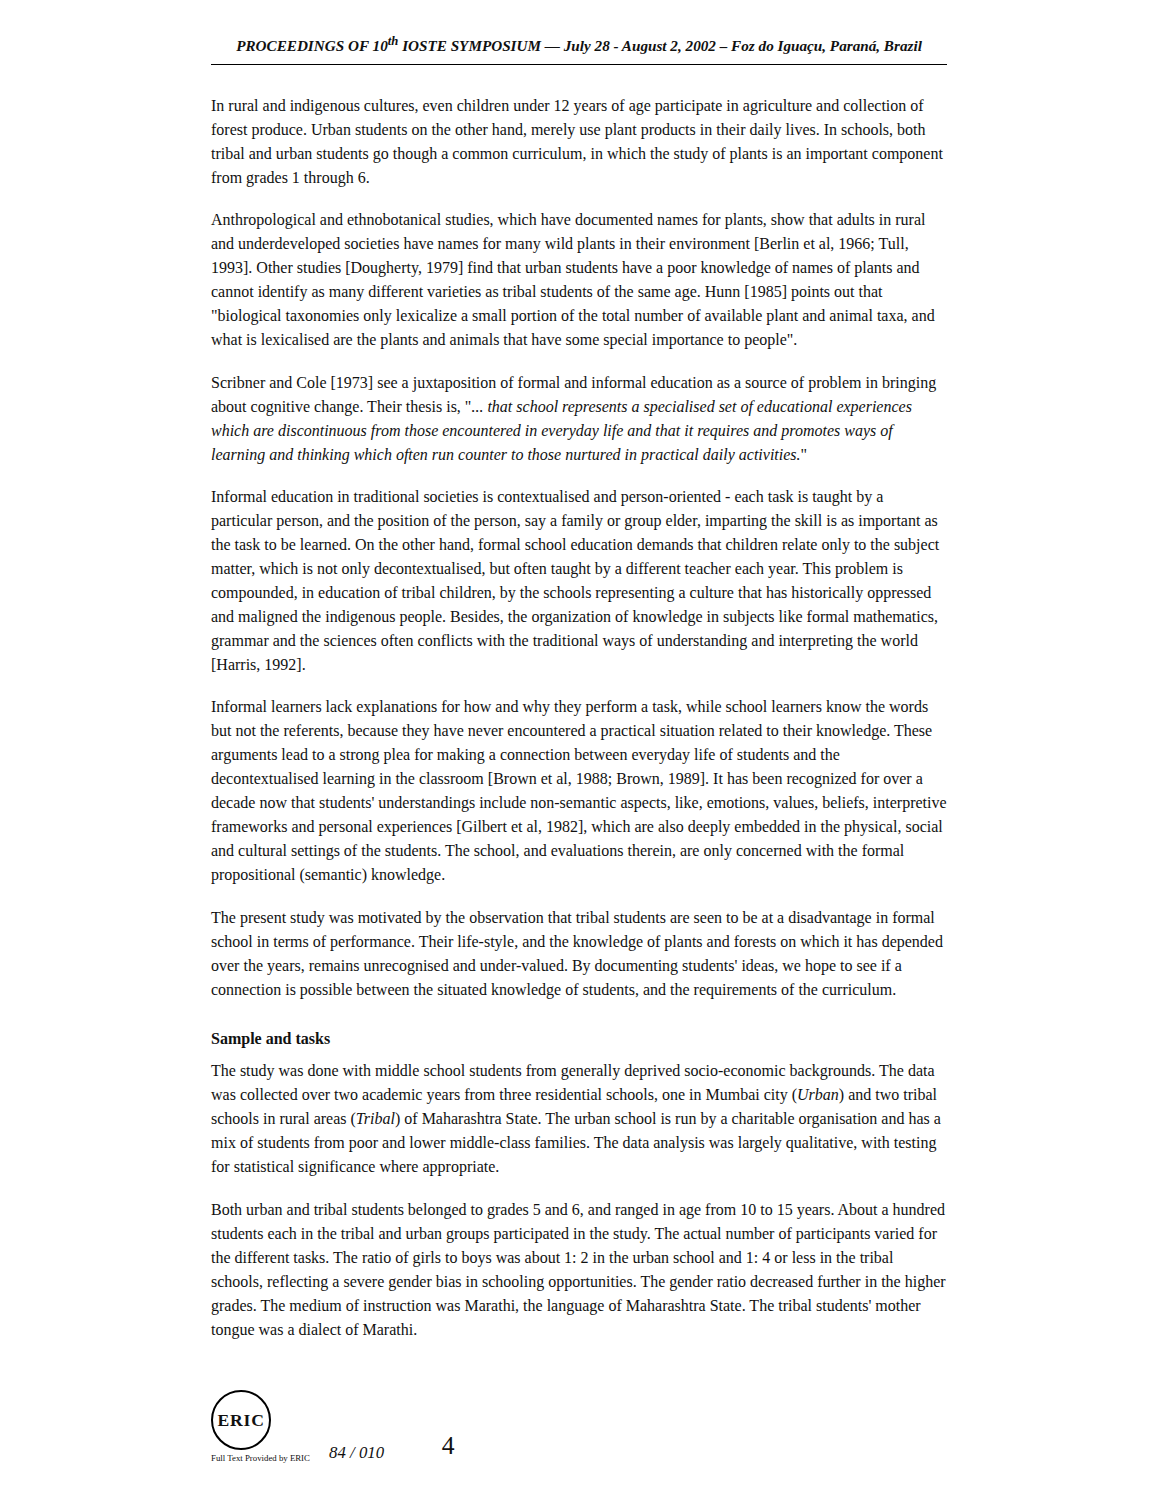PROCEEDINGS OF 10th IOSTE SYMPOSIUM — July 28 - August 2, 2002 – Foz do Iguaçu, Paraná, Brazil
In rural and indigenous cultures, even children under 12 years of age participate in agriculture and collection of forest produce. Urban students on the other hand, merely use plant products in their daily lives. In schools, both tribal and urban students go though a common curriculum, in which the study of plants is an important component from grades 1 through 6.
Anthropological and ethnobotanical studies, which have documented names for plants, show that adults in rural and underdeveloped societies have names for many wild plants in their environment [Berlin et al, 1966; Tull, 1993]. Other studies [Dougherty, 1979] find that urban students have a poor knowledge of names of plants and cannot identify as many different varieties as tribal students of the same age. Hunn [1985] points out that "biological taxonomies only lexicalize a small portion of the total number of available plant and animal taxa, and what is lexicalised are the plants and animals that have some special importance to people".
Scribner and Cole [1973] see a juxtaposition of formal and informal education as a source of problem in bringing about cognitive change. Their thesis is, "... that school represents a specialised set of educational experiences which are discontinuous from those encountered in everyday life and that it requires and promotes ways of learning and thinking which often run counter to those nurtured in practical daily activities."
Informal education in traditional societies is contextualised and person-oriented - each task is taught by a particular person, and the position of the person, say a family or group elder, imparting the skill is as important as the task to be learned. On the other hand, formal school education demands that children relate only to the subject matter, which is not only decontextualised, but often taught by a different teacher each year. This problem is compounded, in education of tribal children, by the schools representing a culture that has historically oppressed and maligned the indigenous people. Besides, the organization of knowledge in subjects like formal mathematics, grammar and the sciences often conflicts with the traditional ways of understanding and interpreting the world [Harris, 1992].
Informal learners lack explanations for how and why they perform a task, while school learners know the words but not the referents, because they have never encountered a practical situation related to their knowledge. These arguments lead to a strong plea for making a connection between everyday life of students and the decontextualised learning in the classroom [Brown et al, 1988; Brown, 1989]. It has been recognized for over a decade now that students' understandings include non-semantic aspects, like, emotions, values, beliefs, interpretive frameworks and personal experiences [Gilbert et al, 1982], which are also deeply embedded in the physical, social and cultural settings of the students. The school, and evaluations therein, are only concerned with the formal propositional (semantic) knowledge.
The present study was motivated by the observation that tribal students are seen to be at a disadvantage in formal school in terms of performance. Their life-style, and the knowledge of plants and forests on which it has depended over the years, remains unrecognised and under-valued. By documenting students' ideas, we hope to see if a connection is possible between the situated knowledge of students, and the requirements of the curriculum.
Sample and tasks
The study was done with middle school students from generally deprived socio-economic backgrounds. The data was collected over two academic years from three residential schools, one in Mumbai city (Urban) and two tribal schools in rural areas (Tribal) of Maharashtra State. The urban school is run by a charitable organisation and has a mix of students from poor and lower middle-class families. The data analysis was largely qualitative, with testing for statistical significance where appropriate.
Both urban and tribal students belonged to grades 5 and 6, and ranged in age from 10 to 15 years. About a hundred students each in the tribal and urban groups participated in the study. The actual number of participants varied for the different tasks. The ratio of girls to boys was about 1: 2 in the urban school and 1: 4 or less in the tribal schools, reflecting a severe gender bias in schooling opportunities. The gender ratio decreased further in the higher grades. The medium of instruction was Marathi, the language of Maharashtra State. The tribal students' mother tongue was a dialect of Marathi.
ERIC
Full Text Provided by ERIC
84 / 010
4